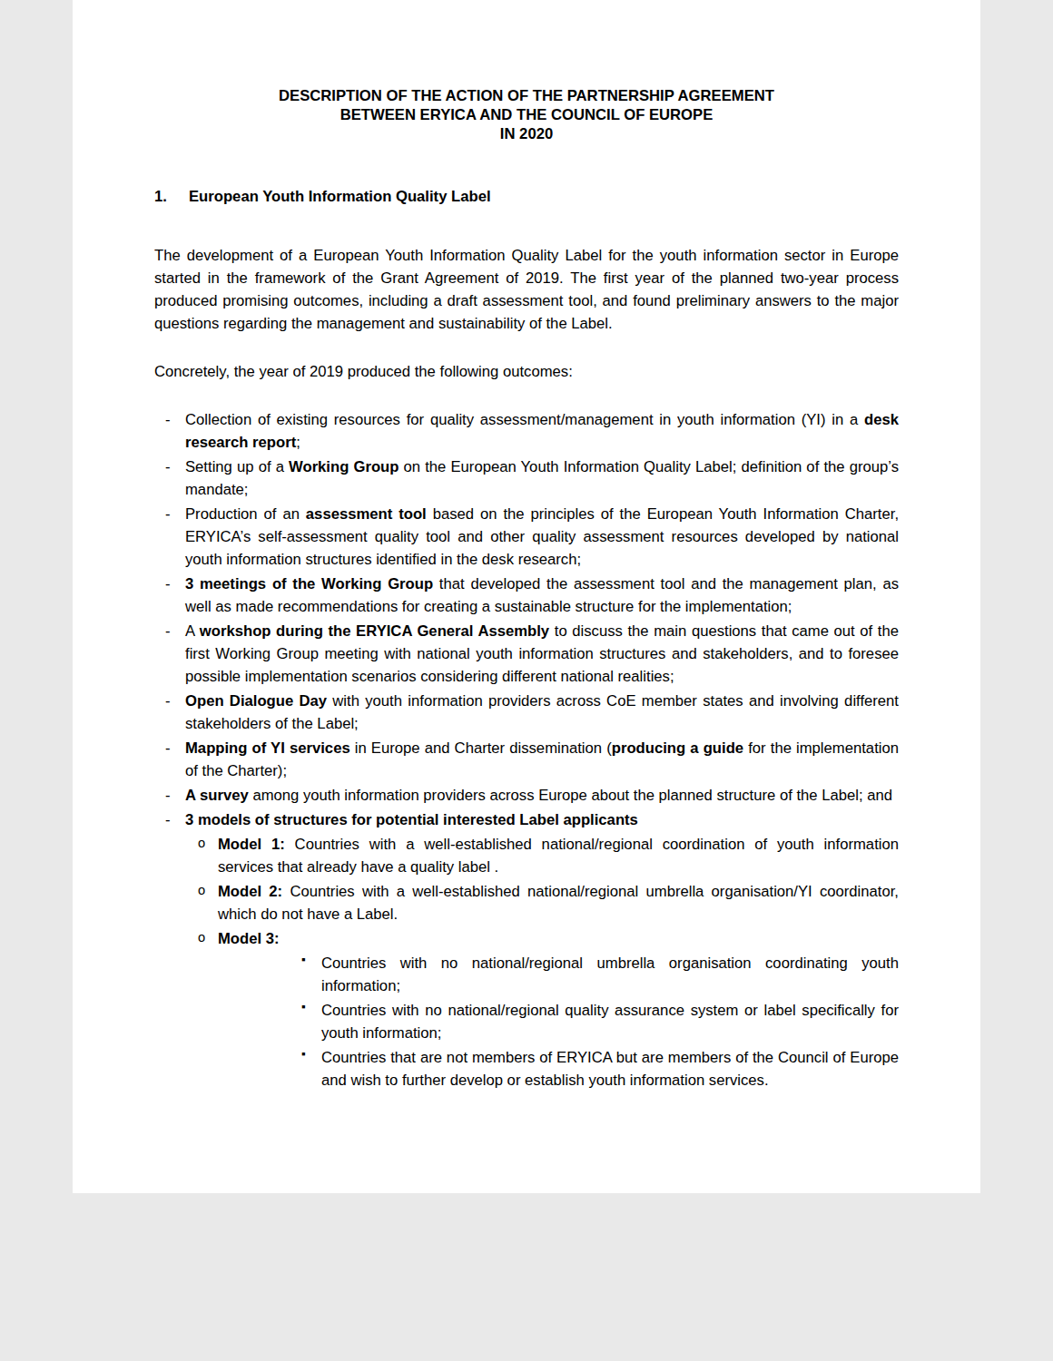DESCRIPTION OF THE ACTION OF THE PARTNERSHIP AGREEMENT
BETWEEN ERYICA AND THE COUNCIL OF EUROPE
IN 2020
1. European Youth Information Quality Label
The development of a European Youth Information Quality Label for the youth information sector in Europe started in the framework of the Grant Agreement of 2019. The first year of the planned two-year process produced promising outcomes, including a draft assessment tool, and found preliminary answers to the major questions regarding the management and sustainability of the Label.
Concretely, the year of 2019 produced the following outcomes:
Collection of existing resources for quality assessment/management in youth information (YI) in a desk research report;
Setting up of a Working Group on the European Youth Information Quality Label; definition of the group’s mandate;
Production of an assessment tool based on the principles of the European Youth Information Charter, ERYICA’s self-assessment quality tool and other quality assessment resources developed by national youth information structures identified in the desk research;
3 meetings of the Working Group that developed the assessment tool and the management plan, as well as made recommendations for creating a sustainable structure for the implementation;
A workshop during the ERYICA General Assembly to discuss the main questions that came out of the first Working Group meeting with national youth information structures and stakeholders, and to foresee possible implementation scenarios considering different national realities;
Open Dialogue Day with youth information providers across CoE member states and involving different stakeholders of the Label;
Mapping of YI services in Europe and Charter dissemination (producing a guide for the implementation of the Charter);
A survey among youth information providers across Europe about the planned structure of the Label; and
3 models of structures for potential interested Label applicants
Model 1: Countries with a well-established national/regional coordination of youth information services that already have a quality label .
Model 2: Countries with a well-established national/regional umbrella organisation/YI coordinator, which do not have a Label.
Model 3:
Countries with no national/regional umbrella organisation coordinating youth information;
Countries with no national/regional quality assurance system or label specifically for youth information;
Countries that are not members of ERYICA but are members of the Council of Europe and wish to further develop or establish youth information services.